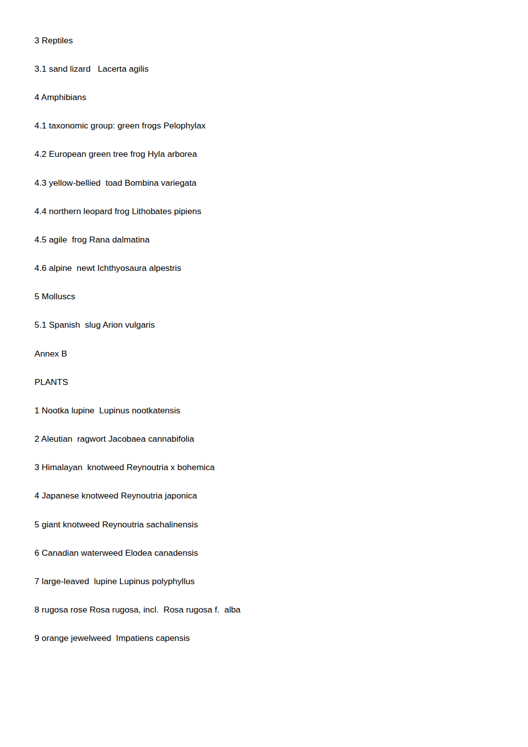3 Reptiles
3.1 sand lizard Lacerta agilis
4 Amphibians
4.1 taxonomic group: green frogs Pelophylax
4.2 European green tree frog Hyla arborea
4.3 yellow-bellied toad Bombina variegata
4.4 northern leopard frog Lithobates pipiens
4.5 agile frog Rana dalmatina
4.6 alpine newt Ichthyosaura alpestris
5 Molluscs
5.1 Spanish slug Arion vulgaris
Annex B
PLANTS
1 Nootka lupine Lupinus nootkatensis
2 Aleutian ragwort Jacobaea cannabifolia
3 Himalayan knotweed Reynoutria x bohemica
4 Japanese knotweed Reynoutria japonica
5 giant knotweed Reynoutria sachalinensis
6 Canadian waterweed Elodea canadensis
7 large-leaved lupine Lupinus polyphyllus
8 rugosa rose Rosa rugosa, incl. Rosa rugosa f. alba
9 orange jewelweed Impatiens capensis